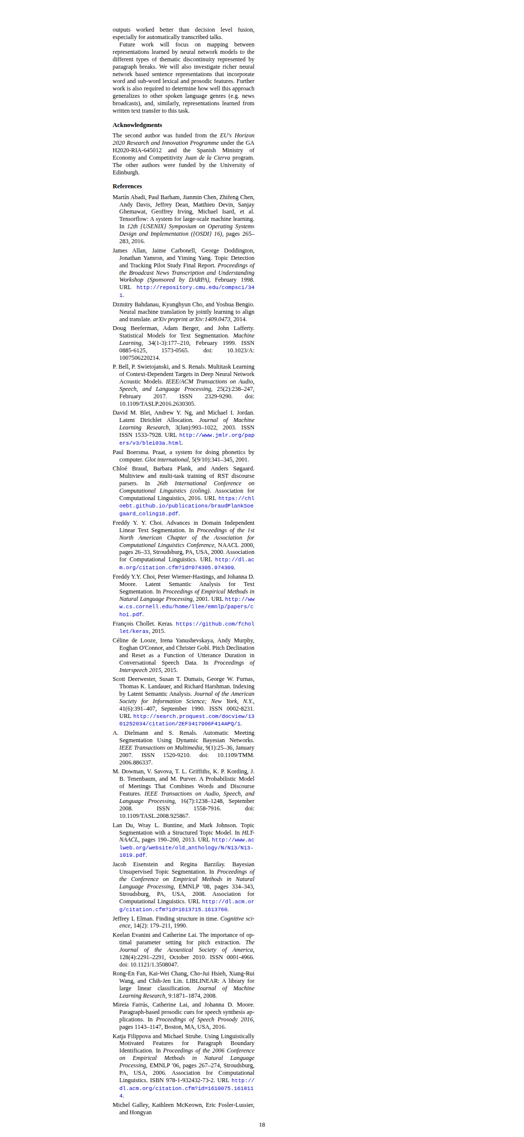outputs worked better than decision level fusion, especially for automatically transcribed talks.
Future work will focus on mapping between representations learned by neural network models to the different types of thematic discontinuity represented by paragraph breaks. We will also investigate richer neural network based sentence representations that incorporate word and sub-word lexical and prosodic features. Further work is also required to determine how well this approach generalizes to other spoken language genres (e.g. news broadcasts), and, similarly, representations learned from written text transfer to this task.
Acknowledgments
The second author was funded from the EU's Horizon 2020 Research and Innovation Programme under the GA H2020-RIA-645012 and the Spanish Ministry of Economy and Competitivity Juan de la Cierva program. The other authors were funded by the University of Edinburgh.
References
Martín Abadi, Paul Barham, Jianmin Chen, Zhifeng Chen, Andy Davis, Jeffrey Dean, Matthieu Devin, Sanjay Ghemawat, Geoffrey Irving, Michael Isard, et al. Tensorflow: A system for large-scale machine learning. In 12th {USENIX} Symposium on Operating Systems Design and Implementation ({OSDI} 16), pages 265–283, 2016.
James Allan, Jaime Carbonell, George Doddington, Jonathan Yamron, and Yiming Yang. Topic Detection and Tracking Pilot Study Final Report. Proceedings of the Broadcast News Transcription and Understanding Workshop (Sponsored by DARPA), February 1998. URL http://repository.cmu.edu/compsci/341.
Dzmitry Bahdanau, Kyunghyun Cho, and Yoshua Bengio. Neural machine translation by jointly learning to align and translate. arXiv preprint arXiv:1409.0473, 2014.
Doug Beeferman, Adam Berger, and John Lafferty. Statistical Models for Text Segmentation. Machine Learning, 34(1-3):177–210, February 1999. ISSN 0885-6125, 1573-0565. doi: 10.1023/A: 1007506220214.
P. Bell, P. Swietojanski, and S. Renals. Multitask Learning of Context-Dependent Targets in Deep Neural Network Acoustic Models. IEEE/ACM Transactions on Audio, Speech, and Language Processing, 25(2):238–247, February 2017. ISSN 2329-9290. doi: 10.1109/TASLP.2016.2630305.
David M. Blei, Andrew Y. Ng, and Michael I. Jordan. Latent Dirichlet Allocation. Journal of Machine Learning Research, 3(Jan):993–1022, 2003. ISSN ISSN 1533-7928. URL http://www.jmlr.org/papers/v3/blei03a.html.
Paul Boersma. Praat, a system for doing phonetics by computer. Glot international, 5(9/10):341–345, 2001.
Chloé Braud, Barbara Plank, and Anders Søgaard. Multiview and multi-task training of RST discourse parsers. In 26th International Conference on Computational Linguistics (coling). Association for Computational Linguistics, 2016. URL https://chloebt.github.io/publications/braudPlankSoegaard_coling16.pdf.
Freddy Y. Y. Choi. Advances in Domain Independent Linear Text Segmentation. In Proceedings of the 1st North American Chapter of the Association for Computational Linguistics Conference, NAACL 2000, pages 26–33, Stroudsburg, PA, USA, 2000. Association for Computational Linguistics. URL http://dl.acm.org/citation.cfm?id=974305.974309.
Freddy Y.Y. Choi, Peter Wiemer-Hastings, and Johanna D. Moore. Latent Semantic Analysis for Text Segmentation. In Proceedings of Empirical Methods in Natural Language Processing, 2001. URL http://www.cs.cornell.edu/home/llee/emnlp/papers/choi.pdf.
François Chollet. Keras. https://github.com/fchollet/keras, 2015.
Céline de Looze, Irena Yanushevskaya, Andy Murphy, Eoghan O'Connor, and Christer Gobl. Pitch Declination and Reset as a Function of Utterance Duration in Conversational Speech Data. In Proceedings of Interspeech 2015, 2015.
Scott Deerwester, Susan T. Dumais, George W. Furnas, Thomas K. Landauer, and Richard Harshman. Indexing by Latent Semantic Analysis. Journal of the American Society for Information Science; New York, N.Y., 41(6):391–407, September 1990. ISSN 0002-8231. URL http://search.proquest.com/docview/1301252034/citation/2EF3417906F414APQ/1.
A. Dielmann and S. Renals. Automatic Meeting Segmentation Using Dynamic Bayesian Networks. IEEE Transactions on Multimedia, 9(1):25–36, January 2007. ISSN 1520-9210. doi: 10.1109/TMM. 2006.886337.
M. Dowman, V. Savova, T. L. Griffiths, K. P. Kording, J. B. Tenenbaum, and M. Purver. A Probabilistic Model of Meetings That Combines Words and Discourse Features. IEEE Transactions on Audio, Speech, and Language Processing, 16(7):1238–1248, September 2008. ISSN 1558-7916. doi: 10.1109/TASL.2008.925867.
Lan Du, Wray L. Buntine, and Mark Johnson. Topic Segmentation with a Structured Topic Model. In HLT-NAACL, pages 190–200, 2013. URL http://www.aclweb.org/website/old_anthology/N/N13/N13-1019.pdf.
Jacob Eisenstein and Regina Barzilay. Bayesian Unsupervised Topic Segmentation. In Proceedings of the Conference on Empirical Methods in Natural Language Processing, EMNLP '08, pages 334–343, Stroudsburg, PA, USA, 2008. Association for Computational Linguistics. URL http://dl.acm.org/citation.cfm?id=1613715.1613760.
Jeffrey L Elman. Finding structure in time. Cognitive science, 14(2): 179–211, 1990.
Keelan Evanini and Catherine Lai. The importance of optimal parameter setting for pitch extraction. The Journal of the Acoustical Society of America, 128(4):2291–2291, October 2010. ISSN 0001-4966. doi: 10.1121/1.3508047.
Rong-En Fan, Kai-Wei Chang, Cho-Jui Hsieh, Xiang-Rui Wang, and Chih-Jen Lin. LIBLINEAR: A library for large linear classification. Journal of Machine Learning Research, 9:1871–1874, 2008.
Mireia Farrús, Catherine Lai, and Johanna D. Moore. Paragraph-based prosodic cues for speech synthesis applications. In Proceedings of Speech Prosody 2016, pages 1143–1147, Boston, MA, USA, 2016.
Katja Filippova and Michael Strube. Using Linguistically Motivated Features for Paragraph Boundary Identification. In Proceedings of the 2006 Conference on Empirical Methods in Natural Language Processing, EMNLP '06, pages 267–274, Stroudsburg, PA, USA, 2006. Association for Computational Linguistics. ISBN 978-1-932432-73-2. URL http://dl.acm.org/citation.cfm?id=1610075.1610114.
Michel Galley, Kathleen McKeown, Eric Fosler-Lussier, and Hongyan
18